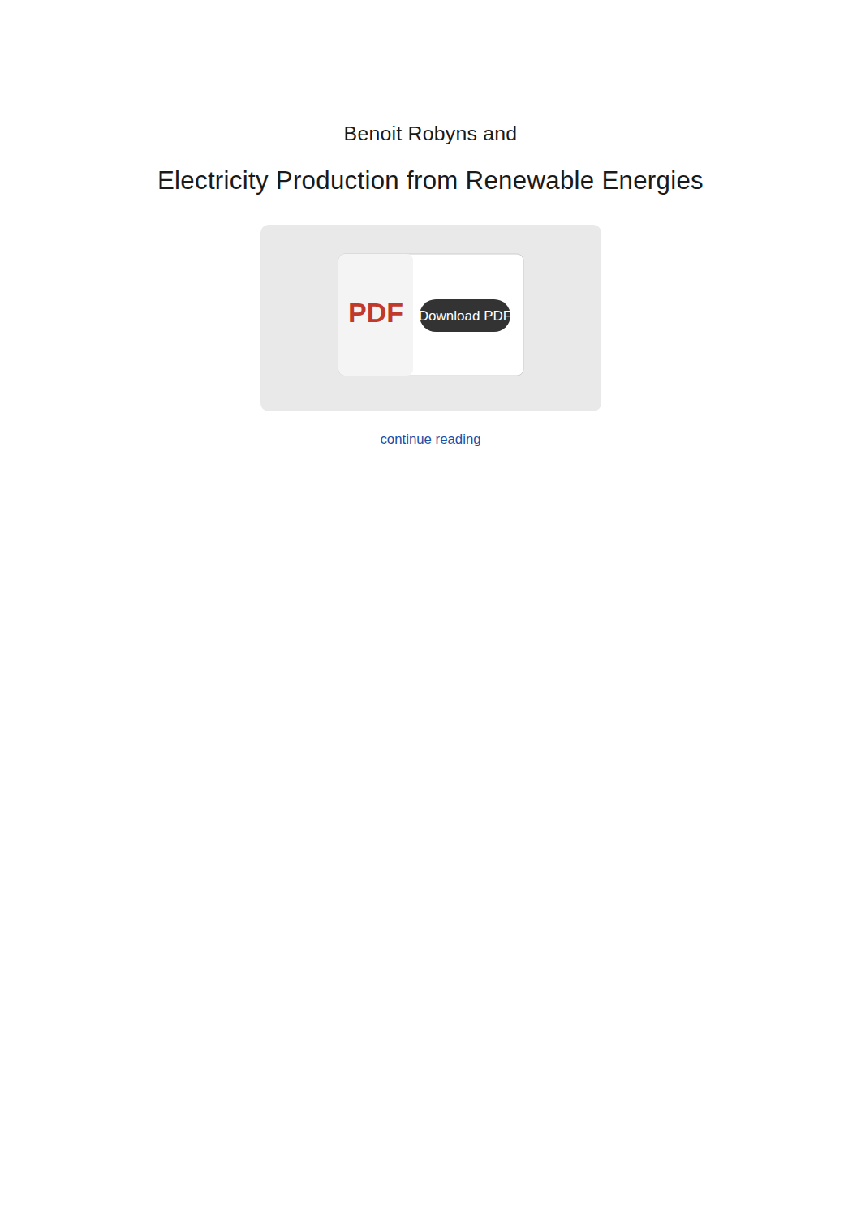Benoit Robyns and
Electricity Production from Renewable Energies
continue reading